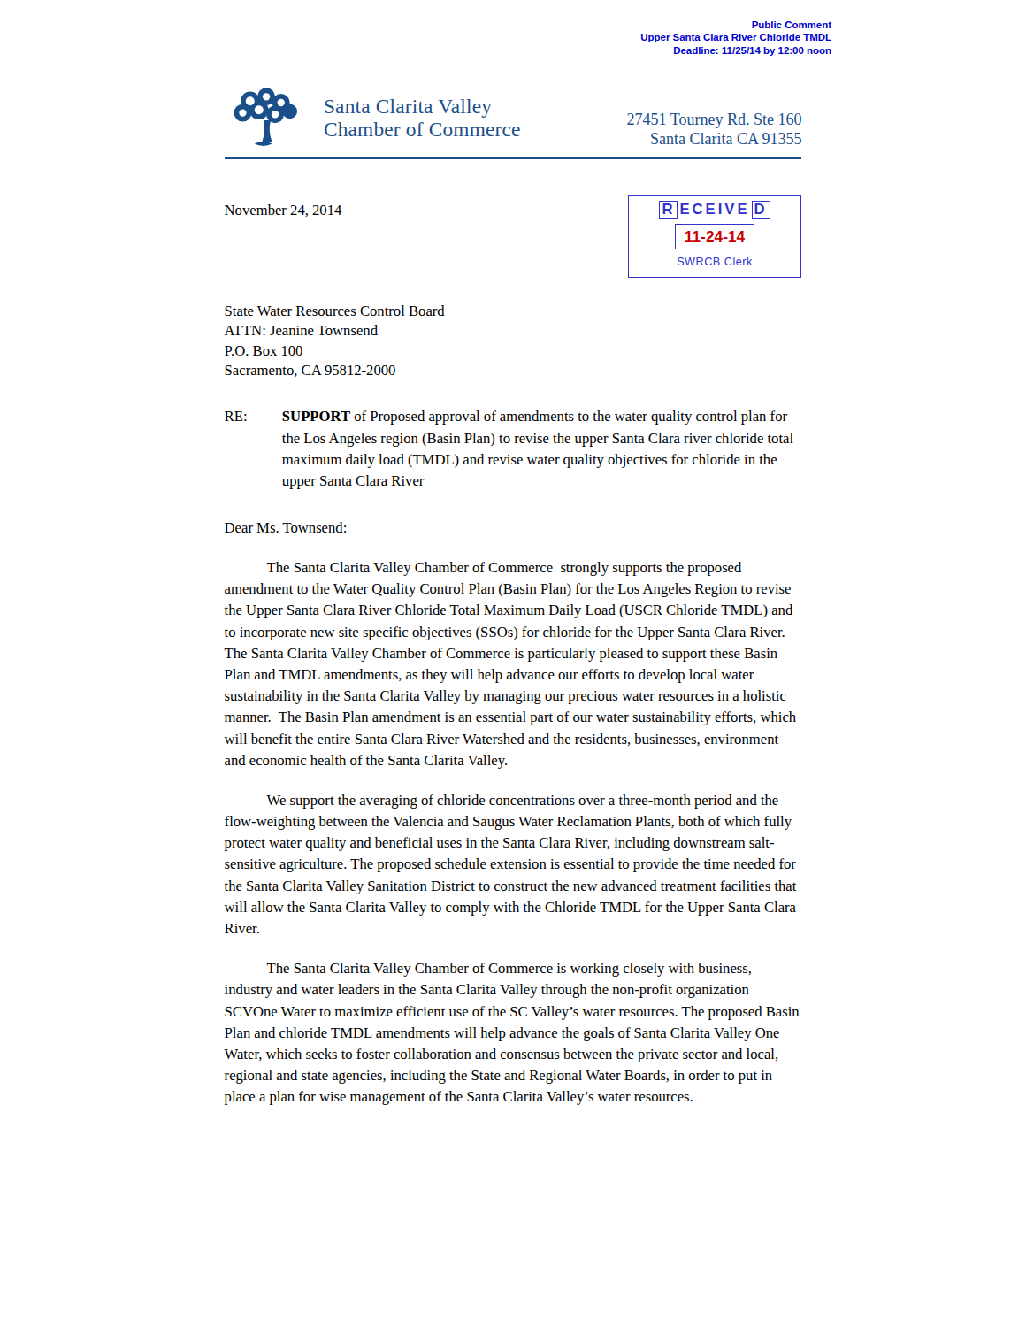Public Comment
Upper Santa Clara River Chloride TMDL
Deadline: 11/25/14 by 12:00 noon
Santa Clarita Valley Chamber of Commerce
27451 Tourney Rd. Ste 160
Santa Clarita CA 91355
November 24, 2014
RECEIVED
11-24-14
SWRCB Clerk
State Water Resources Control Board
ATTN: Jeanine Townsend
P.O. Box 100
Sacramento, CA 95812-2000
RE:
SUPPORT of Proposed approval of amendments to the water quality control plan for the Los Angeles region (Basin Plan) to revise the upper Santa Clara river chloride total maximum daily load (TMDL) and revise water quality objectives for chloride in the upper Santa Clara River
Dear Ms. Townsend:
The Santa Clarita Valley Chamber of Commerce strongly supports the proposed amendment to the Water Quality Control Plan (Basin Plan) for the Los Angeles Region to revise the Upper Santa Clara River Chloride Total Maximum Daily Load (USCR Chloride TMDL) and to incorporate new site specific objectives (SSOs) for chloride for the Upper Santa Clara River. The Santa Clarita Valley Chamber of Commerce is particularly pleased to support these Basin Plan and TMDL amendments, as they will help advance our efforts to develop local water sustainability in the Santa Clarita Valley by managing our precious water resources in a holistic manner. The Basin Plan amendment is an essential part of our water sustainability efforts, which will benefit the entire Santa Clara River Watershed and the residents, businesses, environment and economic health of the Santa Clarita Valley.
We support the averaging of chloride concentrations over a three-month period and the flow-weighting between the Valencia and Saugus Water Reclamation Plants, both of which fully protect water quality and beneficial uses in the Santa Clara River, including downstream salt-sensitive agriculture. The proposed schedule extension is essential to provide the time needed for the Santa Clarita Valley Sanitation District to construct the new advanced treatment facilities that will allow the Santa Clarita Valley to comply with the Chloride TMDL for the Upper Santa Clara River.
The Santa Clarita Valley Chamber of Commerce is working closely with business, industry and water leaders in the Santa Clarita Valley through the non-profit organization SCVOne Water to maximize efficient use of the SC Valley’s water resources. The proposed Basin Plan and chloride TMDL amendments will help advance the goals of Santa Clarita Valley One Water, which seeks to foster collaboration and consensus between the private sector and local, regional and state agencies, including the State and Regional Water Boards, in order to put in place a plan for wise management of the Santa Clarita Valley’s water resources.